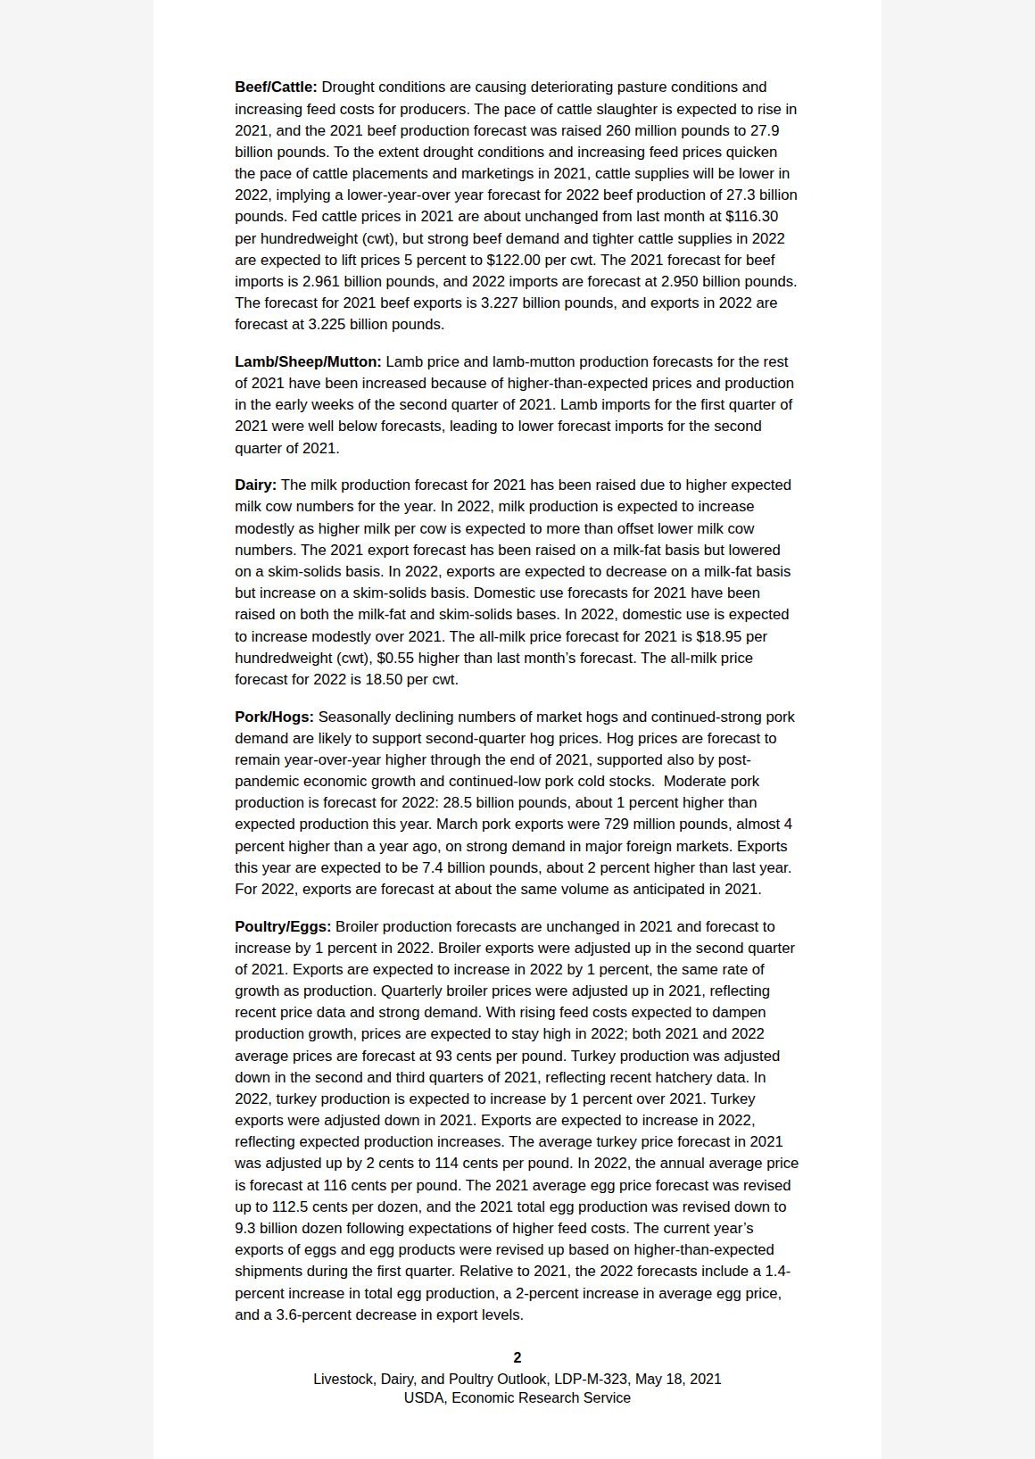Beef/Cattle: Drought conditions are causing deteriorating pasture conditions and increasing feed costs for producers. The pace of cattle slaughter is expected to rise in 2021, and the 2021 beef production forecast was raised 260 million pounds to 27.9 billion pounds. To the extent drought conditions and increasing feed prices quicken the pace of cattle placements and marketings in 2021, cattle supplies will be lower in 2022, implying a lower-year-over year forecast for 2022 beef production of 27.3 billion pounds. Fed cattle prices in 2021 are about unchanged from last month at $116.30 per hundredweight (cwt), but strong beef demand and tighter cattle supplies in 2022 are expected to lift prices 5 percent to $122.00 per cwt. The 2021 forecast for beef imports is 2.961 billion pounds, and 2022 imports are forecast at 2.950 billion pounds. The forecast for 2021 beef exports is 3.227 billion pounds, and exports in 2022 are forecast at 3.225 billion pounds.
Lamb/Sheep/Mutton: Lamb price and lamb-mutton production forecasts for the rest of 2021 have been increased because of higher-than-expected prices and production in the early weeks of the second quarter of 2021. Lamb imports for the first quarter of 2021 were well below forecasts, leading to lower forecast imports for the second quarter of 2021.
Dairy: The milk production forecast for 2021 has been raised due to higher expected milk cow numbers for the year. In 2022, milk production is expected to increase modestly as higher milk per cow is expected to more than offset lower milk cow numbers. The 2021 export forecast has been raised on a milk-fat basis but lowered on a skim-solids basis. In 2022, exports are expected to decrease on a milk-fat basis but increase on a skim-solids basis. Domestic use forecasts for 2021 have been raised on both the milk-fat and skim-solids bases. In 2022, domestic use is expected to increase modestly over 2021. The all-milk price forecast for 2021 is $18.95 per hundredweight (cwt), $0.55 higher than last month’s forecast. The all-milk price forecast for 2022 is 18.50 per cwt.
Pork/Hogs: Seasonally declining numbers of market hogs and continued-strong pork demand are likely to support second-quarter hog prices. Hog prices are forecast to remain year-over-year higher through the end of 2021, supported also by post-pandemic economic growth and continued-low pork cold stocks. Moderate pork production is forecast for 2022: 28.5 billion pounds, about 1 percent higher than expected production this year. March pork exports were 729 million pounds, almost 4 percent higher than a year ago, on strong demand in major foreign markets. Exports this year are expected to be 7.4 billion pounds, about 2 percent higher than last year. For 2022, exports are forecast at about the same volume as anticipated in 2021.
Poultry/Eggs: Broiler production forecasts are unchanged in 2021 and forecast to increase by 1 percent in 2022. Broiler exports were adjusted up in the second quarter of 2021. Exports are expected to increase in 2022 by 1 percent, the same rate of growth as production. Quarterly broiler prices were adjusted up in 2021, reflecting recent price data and strong demand. With rising feed costs expected to dampen production growth, prices are expected to stay high in 2022; both 2021 and 2022 average prices are forecast at 93 cents per pound. Turkey production was adjusted down in the second and third quarters of 2021, reflecting recent hatchery data. In 2022, turkey production is expected to increase by 1 percent over 2021. Turkey exports were adjusted down in 2021. Exports are expected to increase in 2022, reflecting expected production increases. The average turkey price forecast in 2021 was adjusted up by 2 cents to 114 cents per pound. In 2022, the annual average price is forecast at 116 cents per pound. The 2021 average egg price forecast was revised up to 112.5 cents per dozen, and the 2021 total egg production was revised down to 9.3 billion dozen following expectations of higher feed costs. The current year’s exports of eggs and egg products were revised up based on higher-than-expected shipments during the first quarter. Relative to 2021, the 2022 forecasts include a 1.4-percent increase in total egg production, a 2-percent increase in average egg price, and a 3.6-percent decrease in export levels.
2
Livestock, Dairy, and Poultry Outlook, LDP-M-323, May 18, 2021
USDA, Economic Research Service